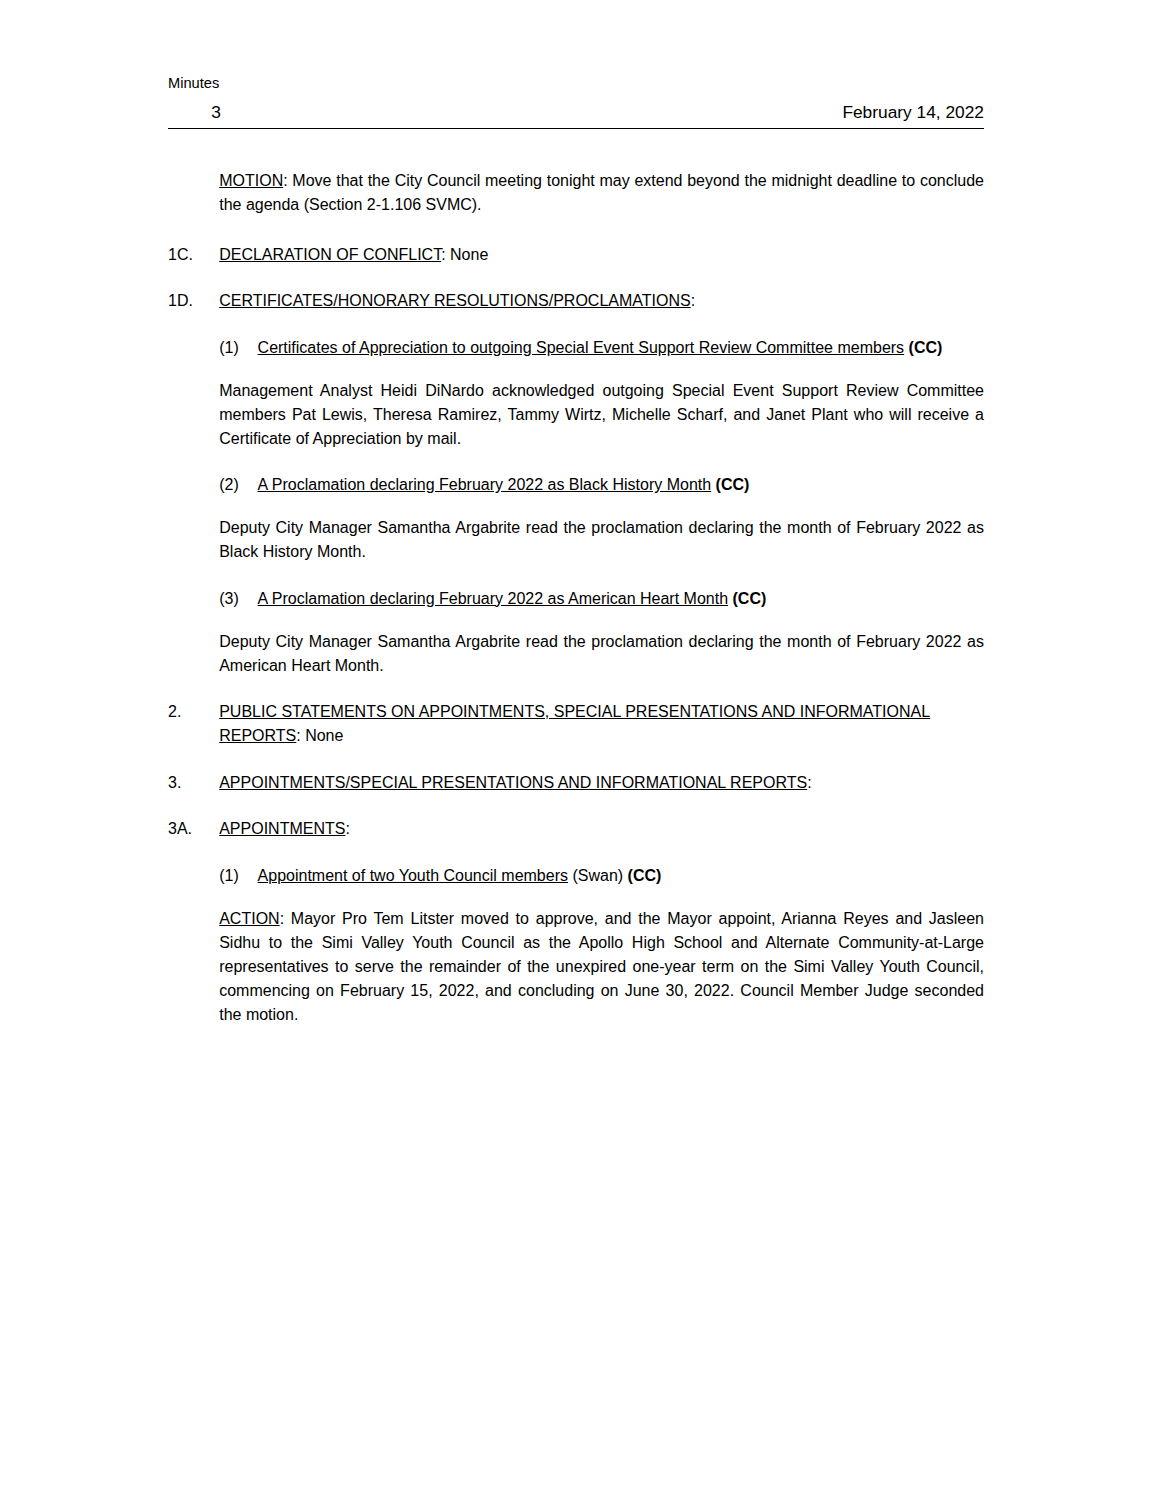Minutes
3 February 14, 2022
MOTION: Move that the City Council meeting tonight may extend beyond the midnight deadline to conclude the agenda (Section 2-1.106 SVMC).
1C.
DECLARATION OF CONFLICT: None
1D.
CERTIFICATES/HONORARY RESOLUTIONS/PROCLAMATIONS:
(1)
Certificates of Appreciation to outgoing Special Event Support Review Committee members (CC)
Management Analyst Heidi DiNardo acknowledged outgoing Special Event Support Review Committee members Pat Lewis, Theresa Ramirez, Tammy Wirtz, Michelle Scharf, and Janet Plant who will receive a Certificate of Appreciation by mail.
(2)
A Proclamation declaring February 2022 as Black History Month (CC)
Deputy City Manager Samantha Argabrite read the proclamation declaring the month of February 2022 as Black History Month.
(3)
A Proclamation declaring February 2022 as American Heart Month (CC)
Deputy City Manager Samantha Argabrite read the proclamation declaring the month of February 2022 as American Heart Month.
2.
PUBLIC STATEMENTS ON APPOINTMENTS, SPECIAL PRESENTATIONS AND INFORMATIONAL REPORTS: None
3.
APPOINTMENTS/SPECIAL PRESENTATIONS AND INFORMATIONAL REPORTS:
3A.
APPOINTMENTS:
(1)
Appointment of two Youth Council members (Swan) (CC)
ACTION: Mayor Pro Tem Litster moved to approve, and the Mayor appoint, Arianna Reyes and Jasleen Sidhu to the Simi Valley Youth Council as the Apollo High School and Alternate Community-at-Large representatives to serve the remainder of the unexpired one-year term on the Simi Valley Youth Council, commencing on February 15, 2022, and concluding on June 30, 2022. Council Member Judge seconded the motion.